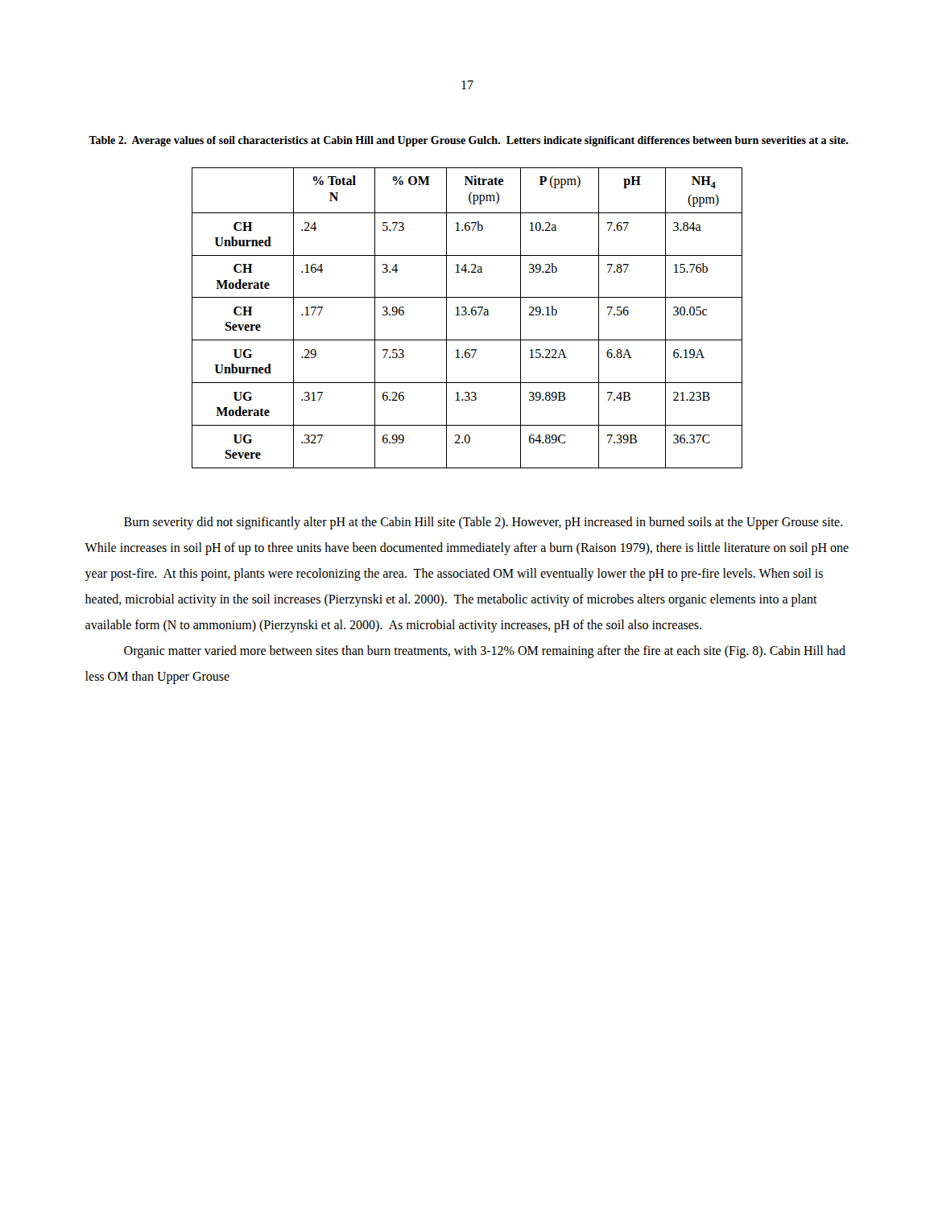17
Table 2. Average values of soil characteristics at Cabin Hill and Upper Grouse Gulch. Letters indicate significant differences between burn severities at a site.
| | % Total N | % OM | Nitrate (ppm) | P (ppm) | pH | NH 4 (ppm) |
| --- | --- | --- | --- | --- | --- | --- |
| CH Unburned | .24 | 5.73 | 1.67b | 10.2a | 7.67 | 3.84a |
| CH Moderate | .164 | 3.4 | 14.2a | 39.2b | 7.87 | 15.76b |
| CH Severe | .177 | 3.96 | 13.67a | 29.1b | 7.56 | 30.05c |
| UG Unburned | .29 | 7.53 | 1.67 | 15.22A | 6.8A | 6.19A |
| UG Moderate | .317 | 6.26 | 1.33 | 39.89B | 7.4B | 21.23B |
| UG Severe | .327 | 6.99 | 2.0 | 64.89C | 7.39B | 36.37C |
Burn severity did not significantly alter pH at the Cabin Hill site (Table 2). However, pH increased in burned soils at the Upper Grouse site. While increases in soil pH of up to three units have been documented immediately after a burn (Raison 1979), there is little literature on soil pH one year post-fire. At this point, plants were recolonizing the area. The associated OM will eventually lower the pH to pre-fire levels. When soil is heated, microbial activity in the soil increases (Pierzynski et al. 2000). The metabolic activity of microbes alters organic elements into a plant available form (N to ammonium) (Pierzynski et al. 2000). As microbial activity increases, pH of the soil also increases.
Organic matter varied more between sites than burn treatments, with 3-12% OM remaining after the fire at each site (Fig. 8). Cabin Hill had less OM than Upper Grouse